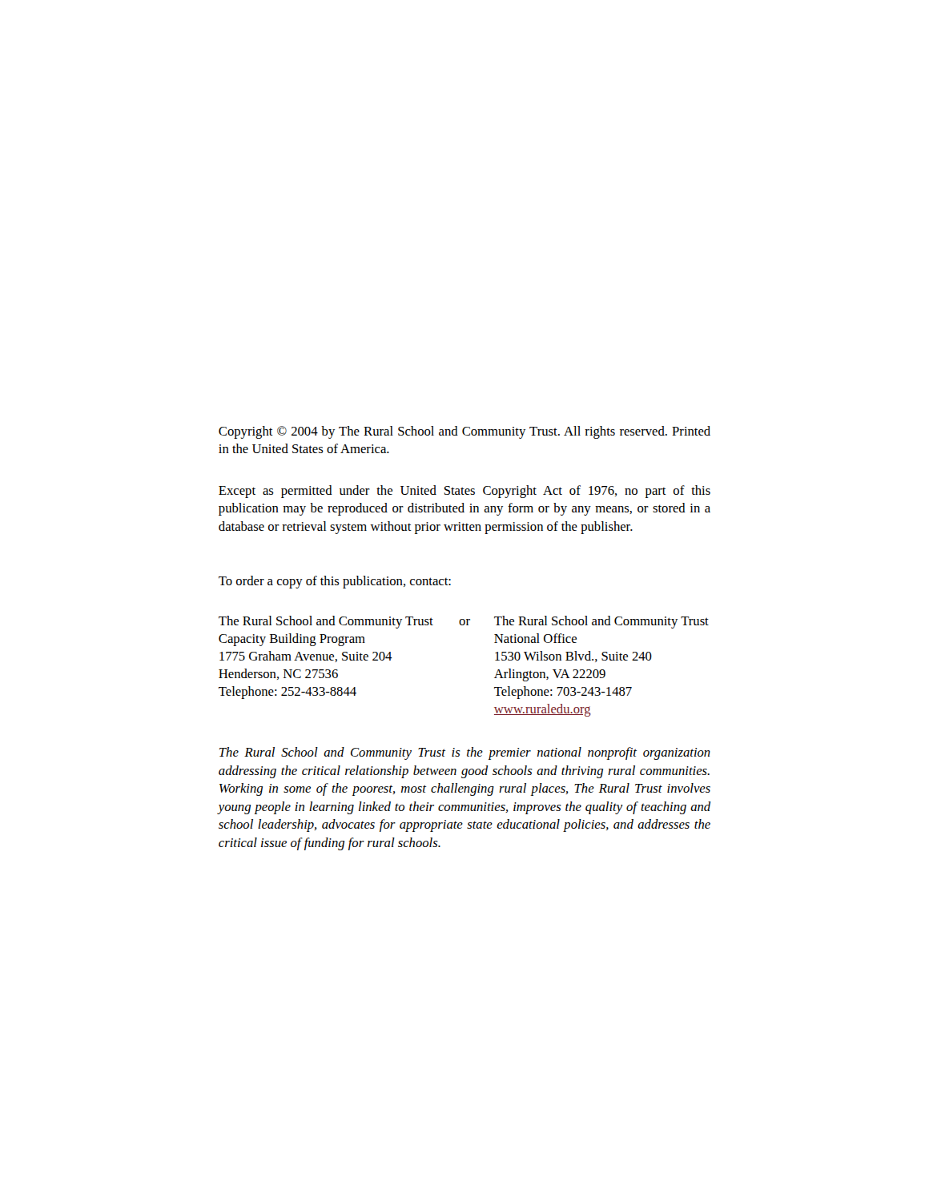Copyright © 2004 by The Rural School and Community Trust. All rights reserved. Printed in the United States of America.
Except as permitted under the United States Copyright Act of 1976, no part of this publication may be reproduced or distributed in any form or by any means, or stored in a database or retrieval system without prior written permission of the publisher.
To order a copy of this publication, contact:
| The Rural School and Community Trust Capacity Building Program 1775 Graham Avenue, Suite 204 Henderson, NC 27536 Telephone: 252-433-8844 | or | The Rural School and Community Trust National Office 1530 Wilson Blvd., Suite 240 Arlington, VA 22209 Telephone: 703-243-1487 www.ruraledu.org |
The Rural School and Community Trust is the premier national nonprofit organization addressing the critical relationship between good schools and thriving rural communities. Working in some of the poorest, most challenging rural places, The Rural Trust involves young people in learning linked to their communities, improves the quality of teaching and school leadership, advocates for appropriate state educational policies, and addresses the critical issue of funding for rural schools.